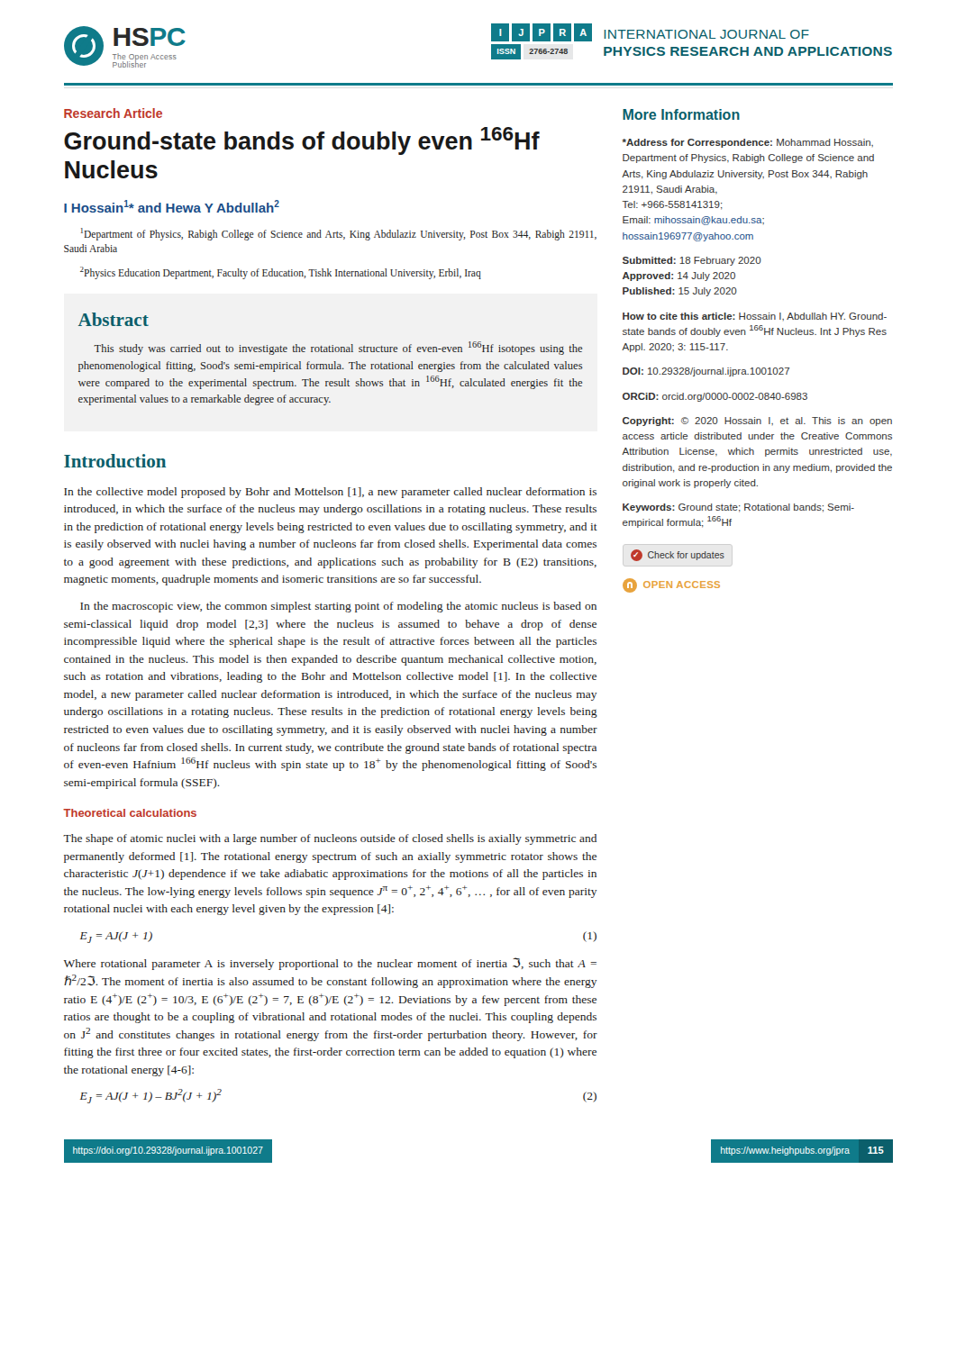HSPC
The Open Access
Publisher
IJPRA
ISSN 2766-2748
INTERNATIONAL JOURNAL OF
PHYSICS RESEARCH AND APPLICATIONS
Research Article
Ground-state bands of doubly even 166Hf Nucleus
I Hossain1* and Hewa Y Abdullah2
1Department of Physics, Rabigh College of Science and Arts, King Abdulaziz University, Post Box 344, Rabigh 21911, Saudi Arabia
2Physics Education Department, Faculty of Education, Tishk International University, Erbil, Iraq
Abstract
This study was carried out to investigate the rotational structure of even-even 166Hf isotopes using the phenomenological fitting, Sood's semi-empirical formula. The rotational energies from the calculated values were compared to the experimental spectrum. The result shows that in 166Hf, calculated energies fit the experimental values to a remarkable degree of accuracy.
Introduction
In the collective model proposed by Bohr and Mottelson [1], a new parameter called nuclear deformation is introduced, in which the surface of the nucleus may undergo oscillations in a rotating nucleus. These results in the prediction of rotational energy levels being restricted to even values due to oscillating symmetry, and it is easily observed with nuclei having a number of nucleons far from closed shells. Experimental data comes to a good agreement with these predictions, and applications such as probability for B (E2) transitions, magnetic moments, quadruple moments and isomeric transitions are so far successful.
In the macroscopic view, the common simplest starting point of modeling the atomic nucleus is based on semi-classical liquid drop model [2,3] where the nucleus is assumed to behave a drop of dense incompressible liquid where the spherical shape is the result of attractive forces between all the particles contained in the nucleus. This model is then expanded to describe quantum mechanical collective motion, such as rotation and vibrations, leading to the Bohr and Mottelson collective model [1]. In the collective model, a new parameter called nuclear deformation is introduced, in which the surface of the nucleus may undergo oscillations in a rotating nucleus. These results in the prediction of rotational energy levels being restricted to even values due to oscillating symmetry, and it is easily observed with nuclei having a number of nucleons far from closed shells. In current study, we contribute the ground state bands of rotational spectra of even-even Hafnium 166Hf nucleus with spin state up to 18+ by the phenomenological fitting of Sood's semi-empirical formula (SSEF).
Theoretical calculations
The shape of atomic nuclei with a large number of nucleons outside of closed shells is axially symmetric and permanently deformed [1]. The rotational energy spectrum of such an axially symmetric rotator shows the characteristic J(J+1) dependence if we take adiabatic approximations for the motions of all the particles in the nucleus. The low-lying energy levels follows spin sequence Jπ = 0+, 2+, 4+, 6+, … , for all of even parity rotational nuclei with each energy level given by the expression [4]:
EJ = AJ(J + 1) (1)
Where rotational parameter A is inversely proportional to the nuclear moment of inertia ℑ, such that A = ℏ2/2ℑ. The moment of inertia is also assumed to be constant following an approximation where the energy ratio E (4+)/E (2+) = 10/3, E (6+)/E (2+) = 7, E (8+)/E (2+) = 12. Deviations by a few percent from these ratios are thought to be a coupling of vibrational and rotational modes of the nuclei. This coupling depends on J2 and constitutes changes in rotational energy from the first-order perturbation theory. However, for fitting the first three or four excited states, the first-order correction term can be added to equation (1) where the rotational energy [4-6]:
EJ = AJ(J + 1) – BJ2(J + 1)2 (2)
More Information
*Address for Correspondence: Mohammad Hossain, Department of Physics, Rabigh College of Science and Arts, King Abdulaziz University, Post Box 344, Rabigh 21911, Saudi Arabia,
Tel: +966-558141319;
Email: mihossain@kau.edu.sa; hossain196977@yahoo.com
Submitted: 18 February 2020
Approved: 14 July 2020
Published: 15 July 2020
How to cite this article: Hossain I, Abdullah HY. Ground-state bands of doubly even 166Hf Nucleus. Int J Phys Res Appl. 2020; 3: 115-117.
DOI: 10.29328/journal.ijpra.1001027
ORCiD: orcid.org/0000-0002-0840-6983
Copyright: © 2020 Hossain I, et al. This is an open access article distributed under the Creative Commons Attribution License, which permits unrestricted use, distribution, and re-production in any medium, provided the original work is properly cited.
Keywords: Ground state; Rotational bands; Semi-empirical formula; 166Hf
✓ Check for updates
OPEN ACCESS
https://doi.org/10.29328/journal.ijpra.1001027
https://www.heighpubs.org/jpra 115